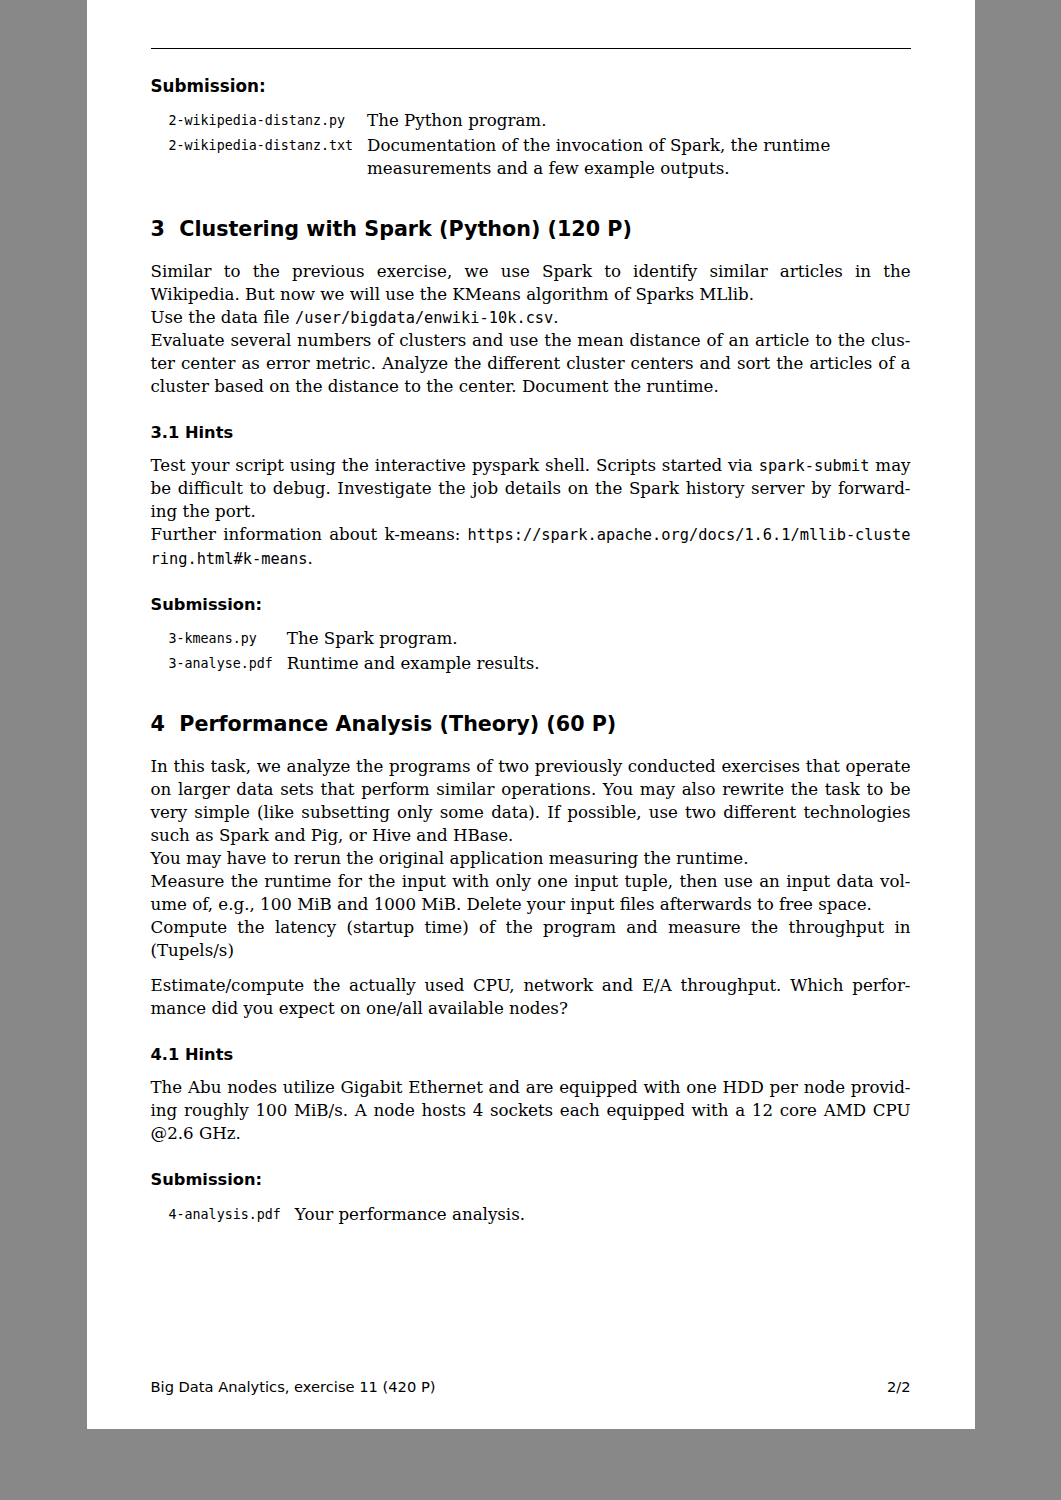Submission:
| 2-wikipedia-distanz.py | The Python program. |
| 2-wikipedia-distanz.txt | Documentation of the invocation of Spark, the runtime measurements and a few example outputs. |
3 Clustering with Spark (Python) (120 P)
Similar to the previous exercise, we use Spark to identify similar articles in the Wikipedia. But now we will use the KMeans algorithm of Sparks MLlib.
Use the data file /user/bigdata/enwiki-10k.csv.
Evaluate several numbers of clusters and use the mean distance of an article to the cluster center as error metric. Analyze the different cluster centers and sort the articles of a cluster based on the distance to the center. Document the runtime.
3.1 Hints
Test your script using the interactive pyspark shell. Scripts started via spark-submit may be difficult to debug. Investigate the job details on the Spark history server by forwarding the port.
Further information about k-means: https://spark.apache.org/docs/1.6.1/mllib-clustering.html#k-means.
Submission:
| 3-kmeans.py | The Spark program. |
| 3-analyse.pdf | Runtime and example results. |
4 Performance Analysis (Theory) (60 P)
In this task, we analyze the programs of two previously conducted exercises that operate on larger data sets that perform similar operations. You may also rewrite the task to be very simple (like subsetting only some data). If possible, use two different technologies such as Spark and Pig, or Hive and HBase.
You may have to rerun the original application measuring the runtime.
Measure the runtime for the input with only one input tuple, then use an input data volume of, e.g., 100 MiB and 1000 MiB. Delete your input files afterwards to free space.
Compute the latency (startup time) of the program and measure the throughput in (Tupels/s)
Estimate/compute the actually used CPU, network and E/A throughput. Which performance did you expect on one/all available nodes?
4.1 Hints
The Abu nodes utilize Gigabit Ethernet and are equipped with one HDD per node providing roughly 100 MiB/s. A node hosts 4 sockets each equipped with a 12 core AMD CPU @2.6 GHz.
Submission:
| 4-analysis.pdf | Your performance analysis. |
Big Data Analytics, exercise 11 (420 P) 2/2